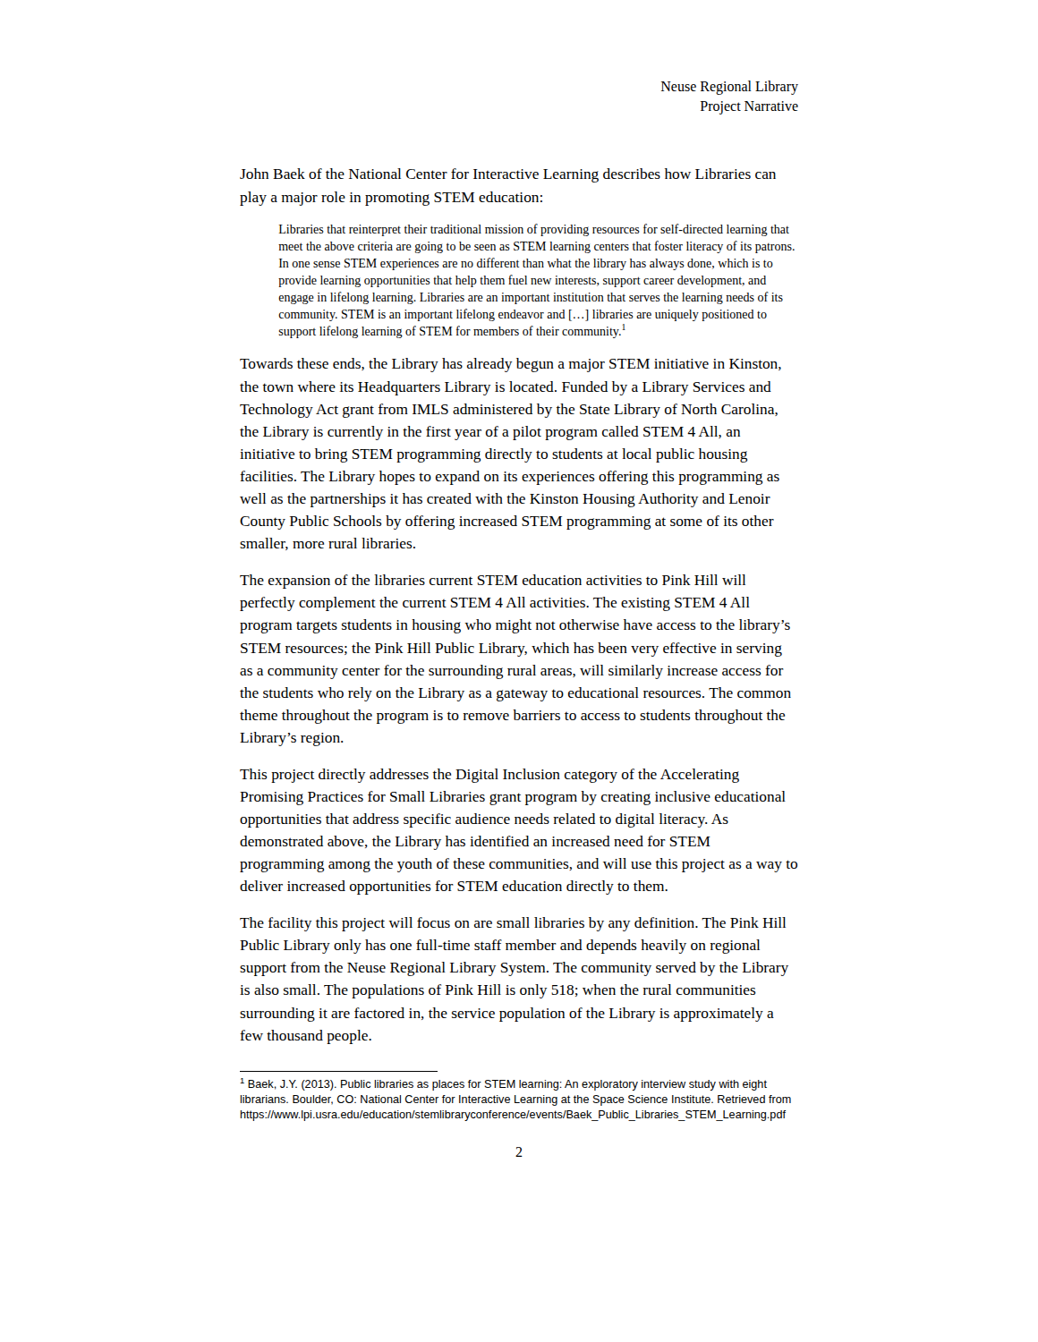Neuse Regional Library
Project Narrative
John Baek of the National Center for Interactive Learning describes how Libraries can play a major role in promoting STEM education:
Libraries that reinterpret their traditional mission of providing resources for self-directed learning that meet the above criteria are going to be seen as STEM learning centers that foster literacy of its patrons. In one sense STEM experiences are no different than what the library has always done, which is to provide learning opportunities that help them fuel new interests, support career development, and engage in lifelong learning. Libraries are an important institution that serves the learning needs of its community. STEM is an important lifelong endeavor and […] libraries are uniquely positioned to support lifelong learning of STEM for members of their community.1
Towards these ends, the Library has already begun a major STEM initiative in Kinston, the town where its Headquarters Library is located. Funded by a Library Services and Technology Act grant from IMLS administered by the State Library of North Carolina, the Library is currently in the first year of a pilot program called STEM 4 All, an initiative to bring STEM programming directly to students at local public housing facilities. The Library hopes to expand on its experiences offering this programming as well as the partnerships it has created with the Kinston Housing Authority and Lenoir County Public Schools by offering increased STEM programming at some of its other smaller, more rural libraries.
The expansion of the libraries current STEM education activities to Pink Hill will perfectly complement the current STEM 4 All activities. The existing STEM 4 All program targets students in housing who might not otherwise have access to the library’s STEM resources; the Pink Hill Public Library, which has been very effective in serving as a community center for the surrounding rural areas, will similarly increase access for the students who rely on the Library as a gateway to educational resources. The common theme throughout the program is to remove barriers to access to students throughout the Library’s region.
This project directly addresses the Digital Inclusion category of the Accelerating Promising Practices for Small Libraries grant program by creating inclusive educational opportunities that address specific audience needs related to digital literacy. As demonstrated above, the Library has identified an increased need for STEM programming among the youth of these communities, and will use this project as a way to deliver increased opportunities for STEM education directly to them.
The facility this project will focus on are small libraries by any definition. The Pink Hill Public Library only has one full-time staff member and depends heavily on regional support from the Neuse Regional Library System. The community served by the Library is also small. The populations of Pink Hill is only 518; when the rural communities surrounding it are factored in, the service population of the Library is approximately a few thousand people.
1 Baek, J.Y. (2013). Public libraries as places for STEM learning: An exploratory interview study with eight librarians. Boulder, CO: National Center for Interactive Learning at the Space Science Institute. Retrieved from https://www.lpi.usra.edu/education/stemlibraryconference/events/Baek_Public_Libraries_STEM_Learning.pdf
2